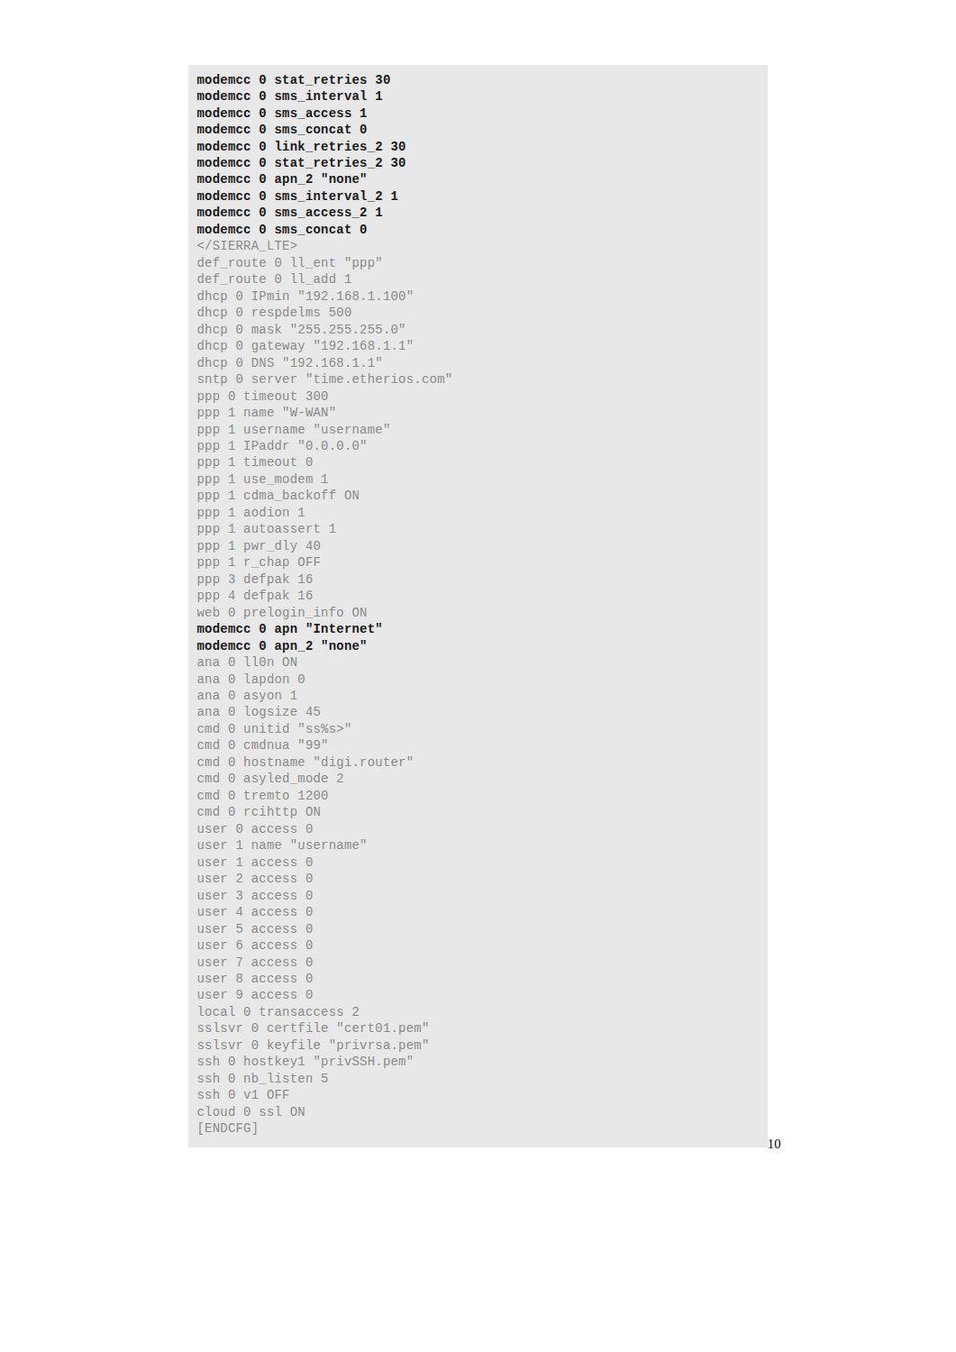modemcc 0 stat_retries 30
modemcc 0 sms_interval 1
modemcc 0 sms_access 1
modemcc 0 sms_concat 0
modemcc 0 link_retries_2 30
modemcc 0 stat_retries_2 30
modemcc 0 apn_2 "none"
modemcc 0 sms_interval_2 1
modemcc 0 sms_access_2 1
modemcc 0 sms_concat 0
</SIERRA_LTE>
def_route 0 ll_ent "ppp"
def_route 0 ll_add 1
dhcp 0 IPmin "192.168.1.100"
dhcp 0 respdelms 500
dhcp 0 mask "255.255.255.0"
dhcp 0 gateway "192.168.1.1"
dhcp 0 DNS "192.168.1.1"
sntp 0 server "time.etherios.com"
ppp 0 timeout 300
ppp 1 name "W-WAN"
ppp 1 username "username"
ppp 1 IPaddr "0.0.0.0"
ppp 1 timeout 0
ppp 1 use_modem 1
ppp 1 cdma_backoff ON
ppp 1 aodion 1
ppp 1 autoassert 1
ppp 1 pwr_dly 40
ppp 1 r_chap OFF
ppp 3 defpak 16
ppp 4 defpak 16
web 0 prelogin_info ON
modemcc 0 apn "Internet"
modemcc 0 apn_2 "none"
ana 0 ll0n ON
ana 0 lapdon 0
ana 0 asyon 1
ana 0 logsize 45
cmd 0 unitid "ss%s>"
cmd 0 cmdnua "99"
cmd 0 hostname "digi.router"
cmd 0 asyled_mode 2
cmd 0 tremto 1200
cmd 0 rcihttp ON
user 0 access 0
user 1 name "username"
user 1 access 0
user 2 access 0
user 3 access 0
user 4 access 0
user 5 access 0
user 6 access 0
user 7 access 0
user 8 access 0
user 9 access 0
local 0 transaccess 2
sslsvr 0 certfile "cert01.pem"
sslsvr 0 keyfile "privrsa.pem"
ssh 0 hostkey1 "privSSH.pem"
ssh 0 nb_listen 5
ssh 0 v1 OFF
cloud 0 ssl ON
[ENDCFG]
10